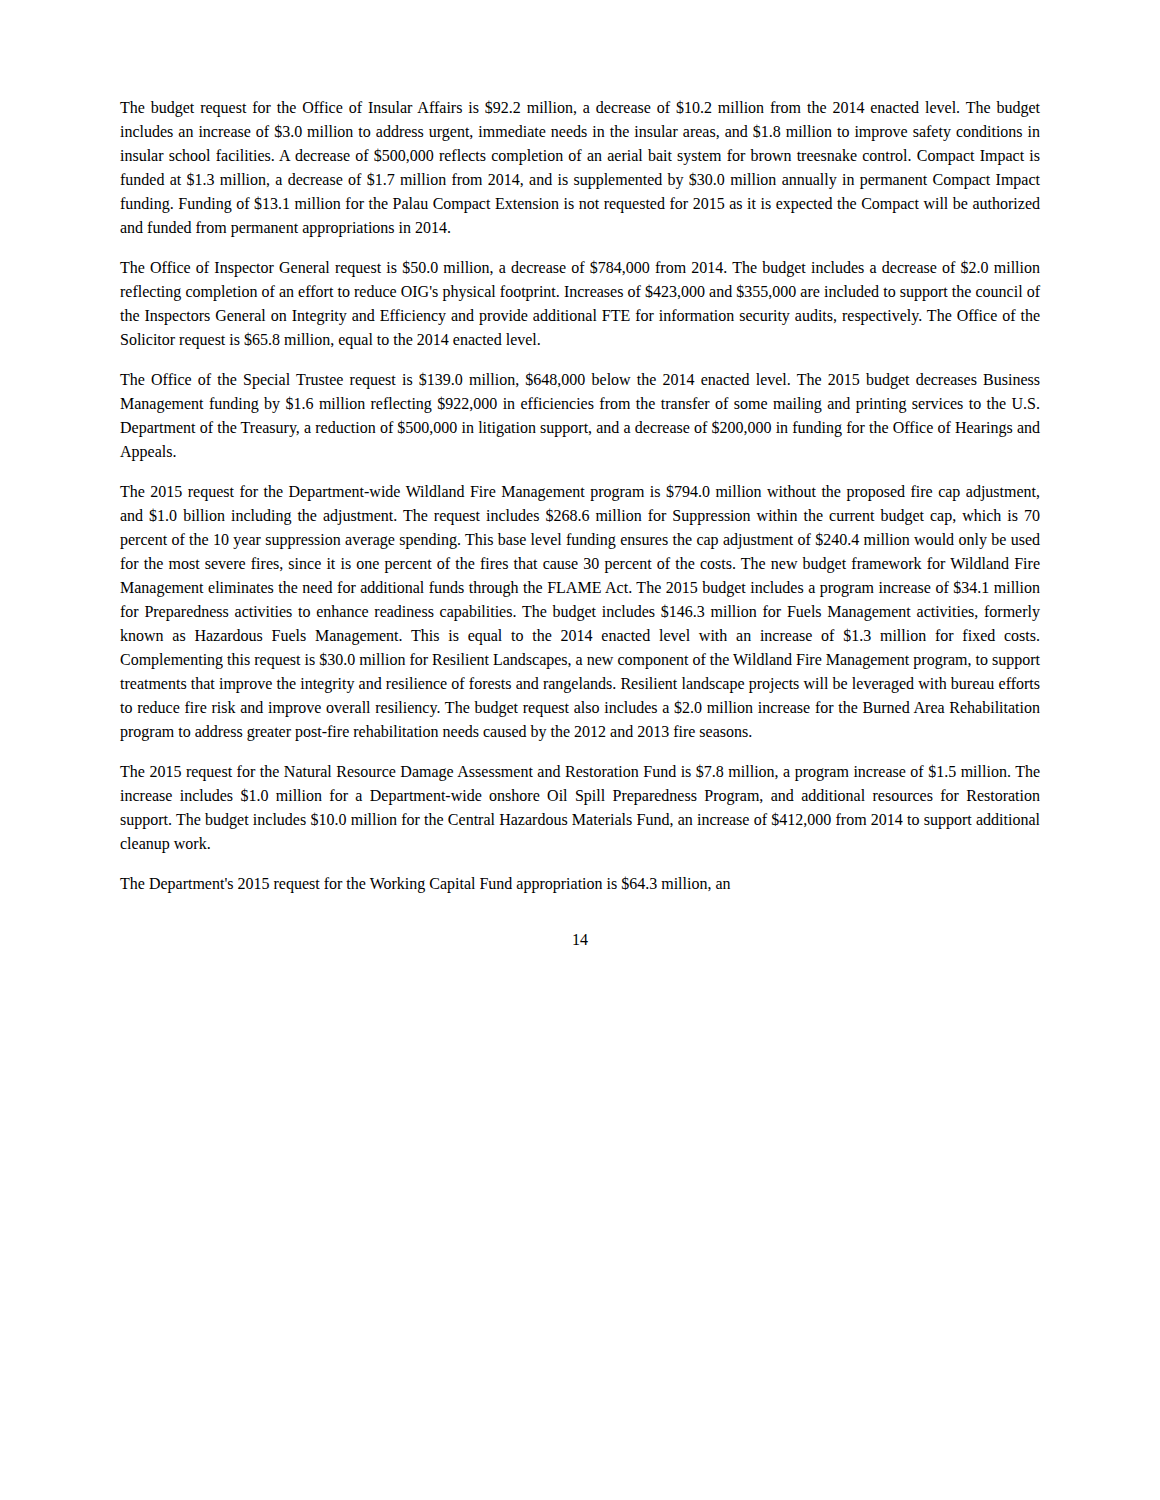The budget request for the Office of Insular Affairs is $92.2 million, a decrease of $10.2 million from the 2014 enacted level. The budget includes an increase of $3.0 million to address urgent, immediate needs in the insular areas, and $1.8 million to improve safety conditions in insular school facilities. A decrease of $500,000 reflects completion of an aerial bait system for brown treesnake control. Compact Impact is funded at $1.3 million, a decrease of $1.7 million from 2014, and is supplemented by $30.0 million annually in permanent Compact Impact funding. Funding of $13.1 million for the Palau Compact Extension is not requested for 2015 as it is expected the Compact will be authorized and funded from permanent appropriations in 2014.
The Office of Inspector General request is $50.0 million, a decrease of $784,000 from 2014. The budget includes a decrease of $2.0 million reflecting completion of an effort to reduce OIG's physical footprint. Increases of $423,000 and $355,000 are included to support the council of the Inspectors General on Integrity and Efficiency and provide additional FTE for information security audits, respectively. The Office of the Solicitor request is $65.8 million, equal to the 2014 enacted level.
The Office of the Special Trustee request is $139.0 million, $648,000 below the 2014 enacted level. The 2015 budget decreases Business Management funding by $1.6 million reflecting $922,000 in efficiencies from the transfer of some mailing and printing services to the U.S. Department of the Treasury, a reduction of $500,000 in litigation support, and a decrease of $200,000 in funding for the Office of Hearings and Appeals.
The 2015 request for the Department-wide Wildland Fire Management program is $794.0 million without the proposed fire cap adjustment, and $1.0 billion including the adjustment. The request includes $268.6 million for Suppression within the current budget cap, which is 70 percent of the 10 year suppression average spending. This base level funding ensures the cap adjustment of $240.4 million would only be used for the most severe fires, since it is one percent of the fires that cause 30 percent of the costs. The new budget framework for Wildland Fire Management eliminates the need for additional funds through the FLAME Act. The 2015 budget includes a program increase of $34.1 million for Preparedness activities to enhance readiness capabilities. The budget includes $146.3 million for Fuels Management activities, formerly known as Hazardous Fuels Management. This is equal to the 2014 enacted level with an increase of $1.3 million for fixed costs. Complementing this request is $30.0 million for Resilient Landscapes, a new component of the Wildland Fire Management program, to support treatments that improve the integrity and resilience of forests and rangelands. Resilient landscape projects will be leveraged with bureau efforts to reduce fire risk and improve overall resiliency. The budget request also includes a $2.0 million increase for the Burned Area Rehabilitation program to address greater post-fire rehabilitation needs caused by the 2012 and 2013 fire seasons.
The 2015 request for the Natural Resource Damage Assessment and Restoration Fund is $7.8 million, a program increase of $1.5 million. The increase includes $1.0 million for a Department-wide onshore Oil Spill Preparedness Program, and additional resources for Restoration support. The budget includes $10.0 million for the Central Hazardous Materials Fund, an increase of $412,000 from 2014 to support additional cleanup work.
The Department's 2015 request for the Working Capital Fund appropriation is $64.3 million, an
14